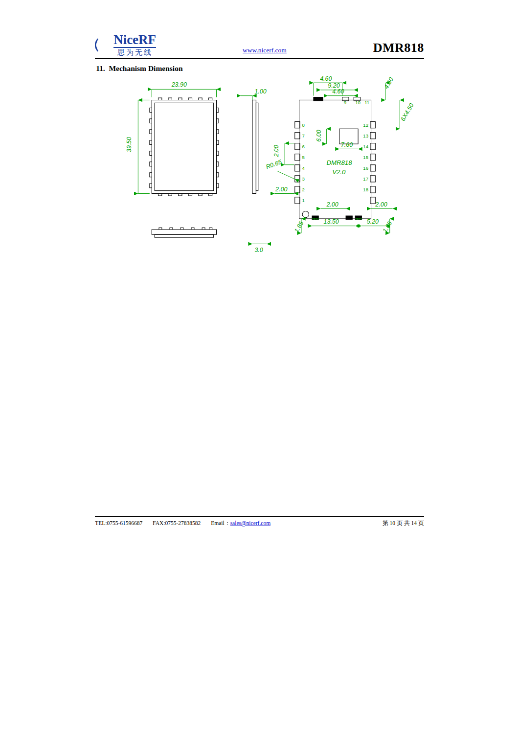Nice RF 思为无线
www.nicerf.com
DMR818
11. Mechanism Dimension
23.90 39.50 1.00 3.0 2.00 2.00 R0.65 4.60 9.20 4.60 4.50 6X4.50 6.00 7.60 2.00 2.00 13.50 5.20 1.85 1.85 1 2 3 4 5 6 7 8 9 10 11 12 13 14 15 16 17 18 DMR818 V2.0 TP26 TP25
TEL:0755-61596687 FAX:0755-27838582 Email：sales@nicerf.com
第 10 页 共 14 页